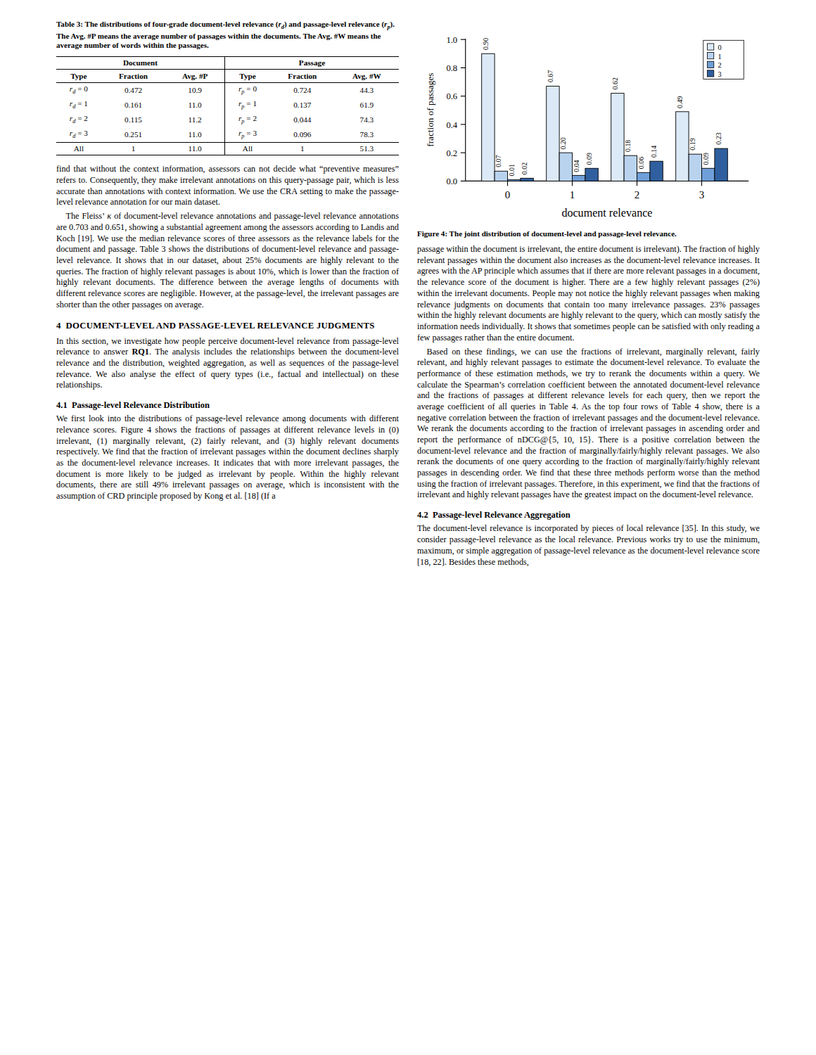Table 3: The distributions of four-grade document-level relevance (rd) and passage-level relevance (rp). The Avg. #P means the average number of passages within the documents. The Avg. #W means the average number of words within the passages.
| Document | Passage |
| --- | --- |
| Type | Fraction | Avg. #P | Type | Fraction | Avg. #W |
| r d = 0 | 0.472 | 10.9 | r p = 0 | 0.724 | 44.3 |
| r d = 1 | 0.161 | 11.0 | r p = 1 | 0.137 | 61.9 |
| r d = 2 | 0.115 | 11.2 | r p = 2 | 0.044 | 74.3 |
| r d = 3 | 0.251 | 11.0 | r p = 3 | 0.096 | 78.3 |
| All | 1 | 11.0 | All | 1 | 51.3 |
find that without the context information, assessors can not decide what “preventive measures” refers to. Consequently, they make irrelevant annotations on this query-passage pair, which is less accurate than annotations with context information. We use the CRA setting to make the passage-level relevance annotation for our main dataset.
The Fleiss’ κ of document-level relevance annotations and passage-level relevance annotations are 0.703 and 0.651, showing a substantial agreement among the assessors according to Landis and Koch [19]. We use the median relevance scores of three assessors as the relevance labels for the document and passage. Table 3 shows the distributions of document-level relevance and passage-level relevance. It shows that in our dataset, about 25% documents are highly relevant to the queries. The fraction of highly relevant passages is about 10%, which is lower than the fraction of highly relevant documents. The difference between the average lengths of documents with different relevance scores are negligible. However, at the passage-level, the irrelevant passages are shorter than the other passages on average.
4 DOCUMENT-LEVEL AND PASSAGE-LEVEL RELEVANCE JUDGMENTS
In this section, we investigate how people perceive document-level relevance from passage-level relevance to answer RQ1. The analysis includes the relationships between the document-level relevance and the distribution, weighted aggregation, as well as sequences of the passage-level relevance. We also analyse the effect of query types (i.e., factual and intellectual) on these relationships.
4.1 Passage-level Relevance Distribution
We first look into the distributions of passage-level relevance among documents with different relevance scores. Figure 4 shows the fractions of passages at different relevance levels in (0) irrelevant, (1) marginally relevant, (2) fairly relevant, and (3) highly relevant documents respectively. We find that the fraction of irrelevant passages within the document declines sharply as the document-level relevance increases. It indicates that with more irrelevant passages, the document is more likely to be judged as irrelevant by people. Within the highly relevant documents, there are still 49% irrelevant passages on average, which is inconsistent with the assumption of CRD principle proposed by Kong et al. [18] (If a
0.0 0.2 0.4 0.6 0.8 1.0 fraction of passages 0.90 0.07 0.01 0.02 0.67 0.20 0.04 0.09 0.62 0.18 0.06 0.14 0.49 0.19 0.09 0.23 0 1 2 3 document relevance 0 1 2 3
Figure 4: The joint distribution of document-level and passage-level relevance.
passage within the document is irrelevant, the entire document is irrelevant). The fraction of highly relevant passages within the document also increases as the document-level relevance increases. It agrees with the AP principle which assumes that if there are more relevant passages in a document, the relevance score of the document is higher. There are a few highly relevant passages (2%) within the irrelevant documents. People may not notice the highly relevant passages when making relevance judgments on documents that contain too many irrelevance passages. 23% passages within the highly relevant documents are highly relevant to the query, which can mostly satisfy the information needs individually. It shows that sometimes people can be satisfied with only reading a few passages rather than the entire document.
Based on these findings, we can use the fractions of irrelevant, marginally relevant, fairly relevant, and highly relevant passages to estimate the document-level relevance. To evaluate the performance of these estimation methods, we try to rerank the documents within a query. We calculate the Spearman’s correlation coefficient between the annotated document-level relevance and the fractions of passages at different relevance levels for each query, then we report the average coefficient of all queries in Table 4. As the top four rows of Table 4 show, there is a negative correlation between the fraction of irrelevant passages and the document-level relevance. We rerank the documents according to the fraction of irrelevant passages in ascending order and report the performance of nDCG@{5, 10, 15}. There is a positive correlation between the document-level relevance and the fraction of marginally/fairly/highly relevant passages. We also rerank the documents of one query according to the fraction of marginally/fairly/highly relevant passages in descending order. We find that these three methods perform worse than the method using the fraction of irrelevant passages. Therefore, in this experiment, we find that the fractions of irrelevant and highly relevant passages have the greatest impact on the document-level relevance.
4.2 Passage-level Relevance Aggregation
The document-level relevance is incorporated by pieces of local relevance [35]. In this study, we consider passage-level relevance as the local relevance. Previous works try to use the minimum, maximum, or simple aggregation of passage-level relevance as the document-level relevance score [18, 22]. Besides these methods,